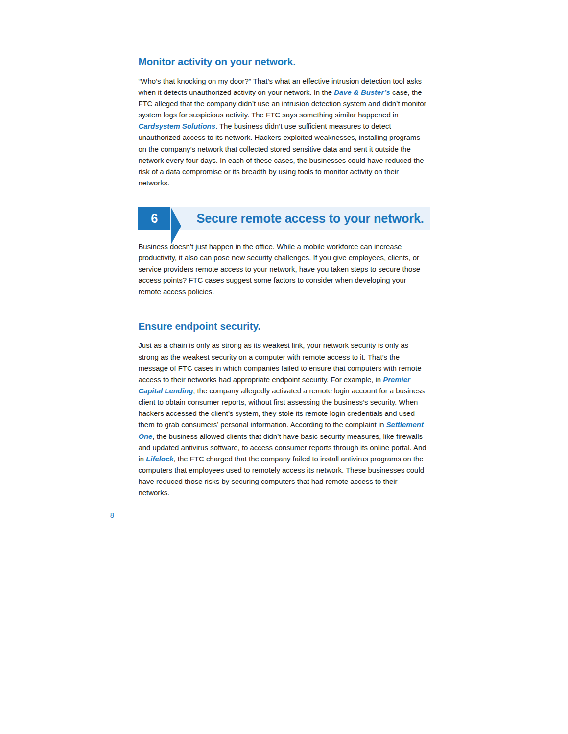Monitor activity on your network.
“Who’s that knocking on my door?” That’s what an effective intrusion detection tool asks when it detects unauthorized activity on your network. In the Dave & Buster’s case, the FTC alleged that the company didn’t use an intrusion detection system and didn’t monitor system logs for suspicious activity. The FTC says something similar happened in Cardsystem Solutions. The business didn’t use sufficient measures to detect unauthorized access to its network. Hackers exploited weaknesses, installing programs on the company’s network that collected stored sensitive data and sent it outside the network every four days. In each of these cases, the businesses could have reduced the risk of a data compromise or its breadth by using tools to monitor activity on their networks.
6
Secure remote access to your network.
Business doesn’t just happen in the office. While a mobile workforce can increase productivity, it also can pose new security challenges. If you give employees, clients, or service providers remote access to your network, have you taken steps to secure those access points? FTC cases suggest some factors to consider when developing your remote access policies.
Ensure endpoint security.
Just as a chain is only as strong as its weakest link, your network security is only as strong as the weakest security on a computer with remote access to it. That’s the message of FTC cases in which companies failed to ensure that computers with remote access to their networks had appropriate endpoint security. For example, in Premier Capital Lending, the company allegedly activated a remote login account for a business client to obtain consumer reports, without first assessing the business’s security. When hackers accessed the client’s system, they stole its remote login credentials and used them to grab consumers’ personal information. According to the complaint in Settlement One, the business allowed clients that didn’t have basic security measures, like firewalls and updated antivirus software, to access consumer reports through its online portal. And in Lifelock, the FTC charged that the company failed to install antivirus programs on the computers that employees used to remotely access its network. These businesses could have reduced those risks by securing computers that had remote access to their networks.
8